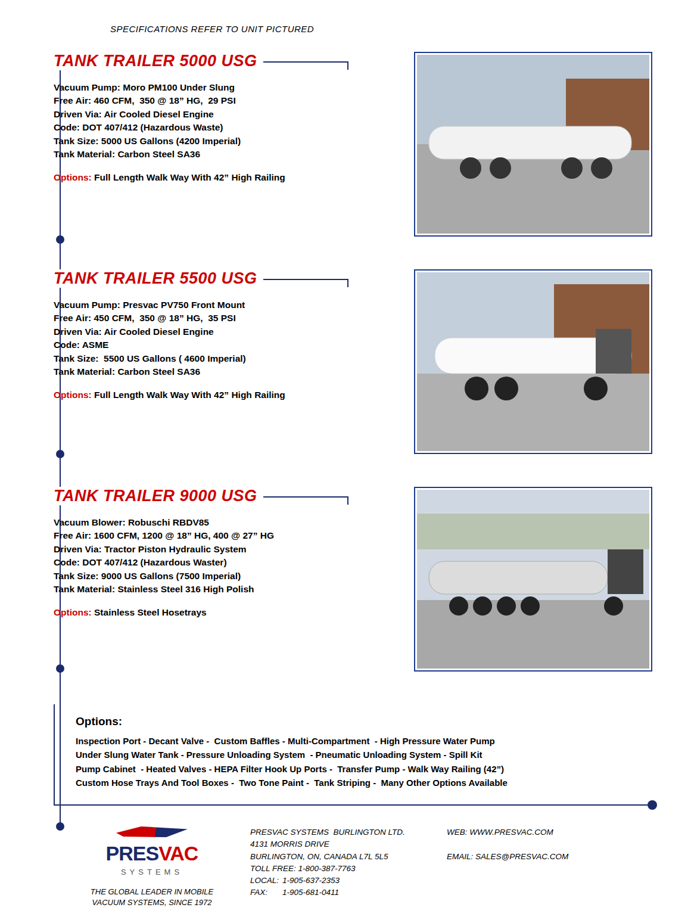SPECIFICATIONS REFER TO UNIT PICTURED
TANK TRAILER 5000 USG
Vacuum Pump: Moro PM100 Under Slung
Free Air: 460 CFM, 350 @ 18” HG, 29 PSI
Driven Via: Air Cooled Diesel Engine
Code: DOT 407/412 (Hazardous Waste)
Tank Size: 5000 US Gallons (4200 Imperial)
Tank Material: Carbon Steel SA36
Options: Full Length Walk Way With 42” High Railing
TANK TRAILER 5500 USG
Vacuum Pump: Presvac PV750 Front Mount
Free Air: 450 CFM, 350 @ 18” HG, 35 PSI
Driven Via: Air Cooled Diesel Engine
Code: ASME
Tank Size: 5500 US Gallons ( 4600 Imperial)
Tank Material: Carbon Steel SA36
Options: Full Length Walk Way With 42” High Railing
TANK TRAILER 9000 USG
Vacuum Blower: Robuschi RBDV85
Free Air: 1600 CFM, 1200 @ 18” HG, 400 @ 27” HG
Driven Via: Tractor Piston Hydraulic System
Code: DOT 407/412 (Hazardous Waster)
Tank Size: 9000 US Gallons (7500 Imperial)
Tank Material: Stainless Steel 316 High Polish
Options: Stainless Steel Hosetrays
Options:
Inspection Port - Decant Valve - Custom Baffles - Multi-Compartment - High Pressure Water Pump
Under Slung Water Tank - Pressure Unloading System - Pneumatic Unloading System - Spill Kit
Pump Cabinet - Heated Valves - HEPA Filter Hook Up Ports - Transfer Pump - Walk Way Railing (42”)
Custom Hose Trays And Tool Boxes - Two Tone Paint - Tank Striping - Many Other Options Available
PRES VAC
SYSTEMS
THE GLOBAL LEADER IN MOBILE
VACUUM SYSTEMS, SINCE 1972
PRESVAC SYSTEMS BURLINGTON LTD.
4131 MORRIS DRIVE
BURLINGTON, ON, CANADA L7L 5L5
TOLL FREE: 1-800-387-7763
| LOCAL: | 1-905-637-2353 |
| FAX: | 1-905-681-0411 |
WEB: WWW.PRESVAC.COM
EMAIL: SALES@PRESVAC.COM